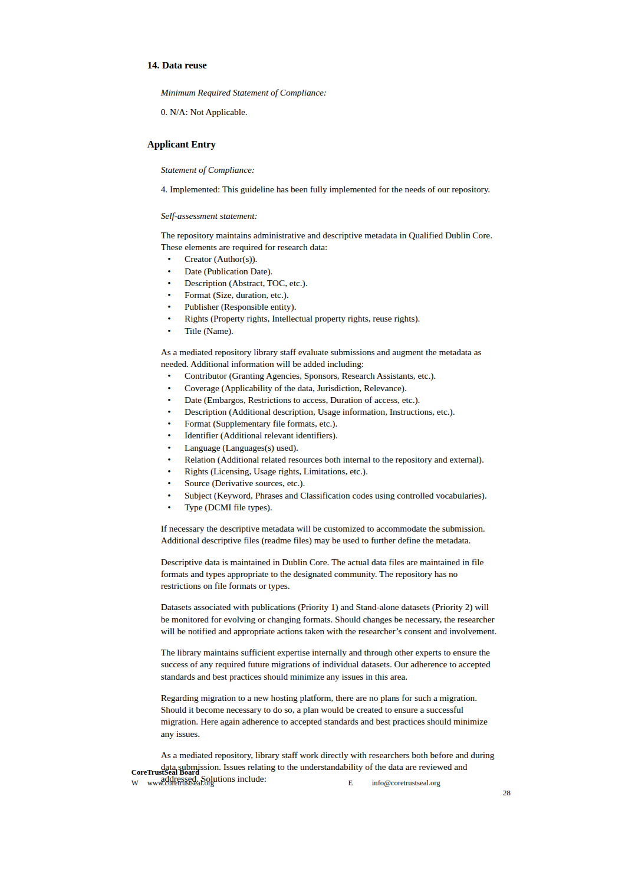14. Data reuse
Minimum Required Statement of Compliance:
0. N/A: Not Applicable.
Applicant Entry
Statement of Compliance:
4. Implemented: This guideline has been fully implemented for the needs of our repository.
Self-assessment statement:
The repository maintains administrative and descriptive metadata in Qualified Dublin Core. These elements are required for research data:
Creator (Author(s)).
Date (Publication Date).
Description (Abstract, TOC, etc.).
Format (Size, duration, etc.).
Publisher (Responsible entity).
Rights (Property rights, Intellectual property rights, reuse rights).
Title (Name).
As a mediated repository library staff evaluate submissions and augment the metadata as needed. Additional information will be added including:
Contributor (Granting Agencies, Sponsors, Research Assistants, etc.).
Coverage (Applicability of the data, Jurisdiction, Relevance).
Date (Embargos, Restrictions to access, Duration of access, etc.).
Description (Additional description, Usage information, Instructions, etc.).
Format (Supplementary file formats, etc.).
Identifier (Additional relevant identifiers).
Language (Languages(s) used).
Relation (Additional related resources both internal to the repository and external).
Rights (Licensing, Usage rights, Limitations, etc.).
Source (Derivative sources, etc.).
Subject (Keyword, Phrases and Classification codes using controlled vocabularies).
Type (DCMI file types).
If necessary the descriptive metadata will be customized to accommodate the submission. Additional descriptive files (readme files) may be used to further define the metadata.
Descriptive data is maintained in Dublin Core. The actual data files are maintained in file formats and types appropriate to the designated community. The repository has no restrictions on file formats or types.
Datasets associated with publications (Priority 1) and Stand-alone datasets (Priority 2) will be monitored for evolving or changing formats. Should changes be necessary, the researcher will be notified and appropriate actions taken with the researcher’s consent and involvement.
The library maintains sufficient expertise internally and through other experts to ensure the success of any required future migrations of individual datasets. Our adherence to accepted standards and best practices should minimize any issues in this area.
Regarding migration to a new hosting platform, there are no plans for such a migration. Should it become necessary to do so, a plan would be created to ensure a successful migration. Here again adherence to accepted standards and best practices should minimize any issues.
As a mediated repository, library staff work directly with researchers both before and during data submission. Issues relating to the understandability of the data are reviewed and addressed. Solutions include:
CoreTrustSeal Board
W www.coretrustseal.org E info@coretrustseal.org
28